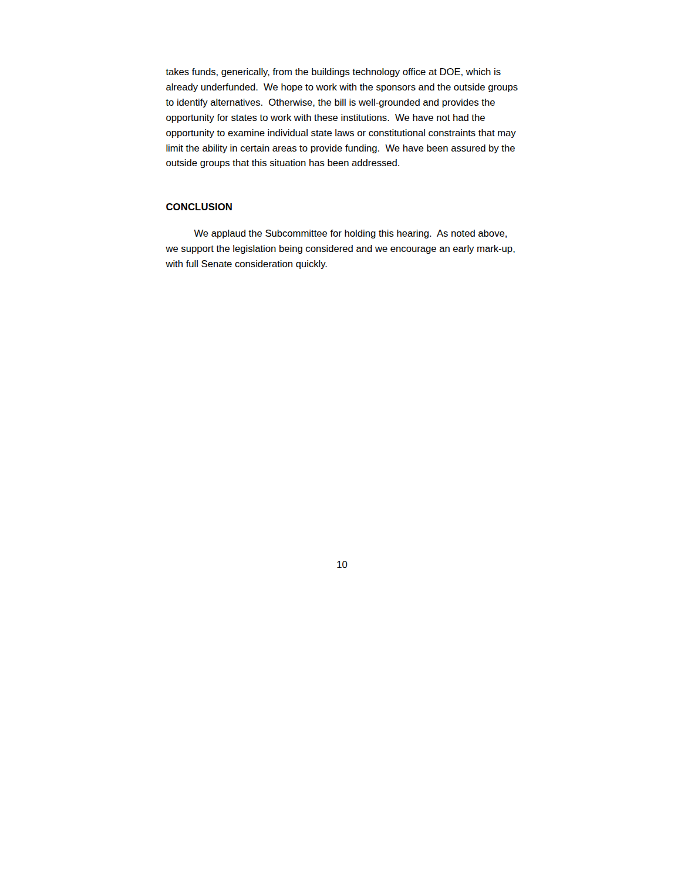takes funds, generically, from the buildings technology office at DOE, which is already underfunded. We hope to work with the sponsors and the outside groups to identify alternatives. Otherwise, the bill is well-grounded and provides the opportunity for states to work with these institutions. We have not had the opportunity to examine individual state laws or constitutional constraints that may limit the ability in certain areas to provide funding. We have been assured by the outside groups that this situation has been addressed.
CONCLUSION
We applaud the Subcommittee for holding this hearing. As noted above, we support the legislation being considered and we encourage an early mark-up, with full Senate consideration quickly.
10